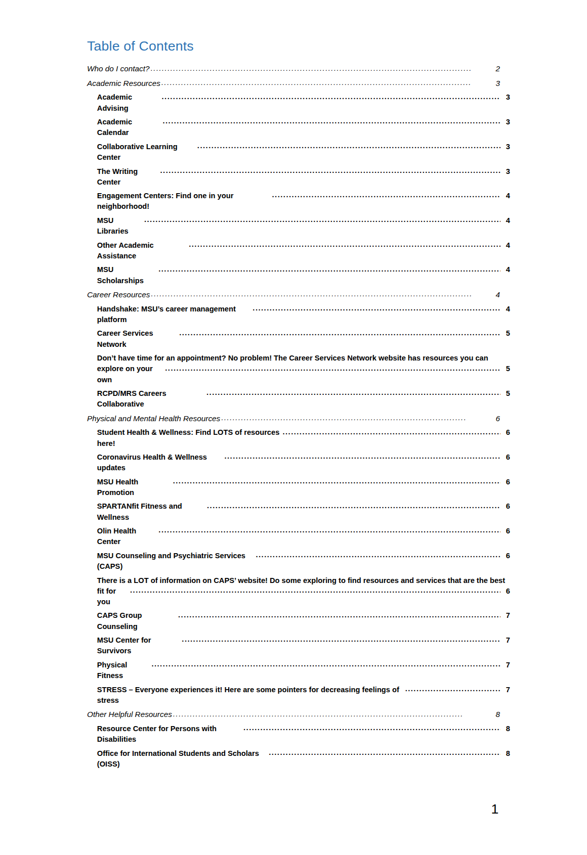Table of Contents
Who do I contact? .................................................................................................................. 2
Academic Resources .............................................................................................................. 3
Academic Advising ................................................................................................................................. 3
Academic Calendar ................................................................................................................................ 3
Collaborative Learning Center ................................................................................................................... 3
The Writing Center ................................................................................................................................. 3
Engagement Centers: Find one in your neighborhood! ......................................................................................... 4
MSU Libraries ......................................................................................................................................... 4
Other Academic Assistance ....................................................................................................................... 4
MSU Scholarships ................................................................................................................................... 4
Career Resources .................................................................................................................. 4
Handshake: MSU’s career management platform ................................................................................................. 4
Career Services Network ........................................................................................................................... 5
Don’t have time for an appointment? No problem! The Career Services Network website has resources you can explore on your own ................................................................................................................................. 5
RCPD/MRS Careers Collaborative .................................................................................................................. 5
Physical and Mental Health Resources ....................................................................................... 6
Student Health & Wellness: Find LOTS of resources here! ..................................................................................... 6
Coronavirus Health & Wellness updates ............................................................................................................. 6
MSU Health Promotion ............................................................................................................................. 6
SPARTANfit Fitness and Wellness .................................................................................................................. 6
Olin Health Center .................................................................................................................................. 6
MSU Counseling and Psychiatric Services (CAPS) ................................................................................................. 6
There is a LOT of information on CAPS’ website! Do some exploring to find resources and services that are the best fit for you ............................................................................................................................................. 6
CAPS Group Counseling ............................................................................................................................. 7
MSU Center for Survivors .......................................................................................................................... 7
Physical Fitness ....................................................................................................................................... 7
STRESS – Everyone experiences it! Here are some pointers for decreasing feelings of stress .................................... 7
Other Helpful Resources ....................................................................................................... 8
Resource Center for Persons with Disabilities ..................................................................................................... 8
Office for International Students and Scholars (OISS) .......................................................................................... 8
1